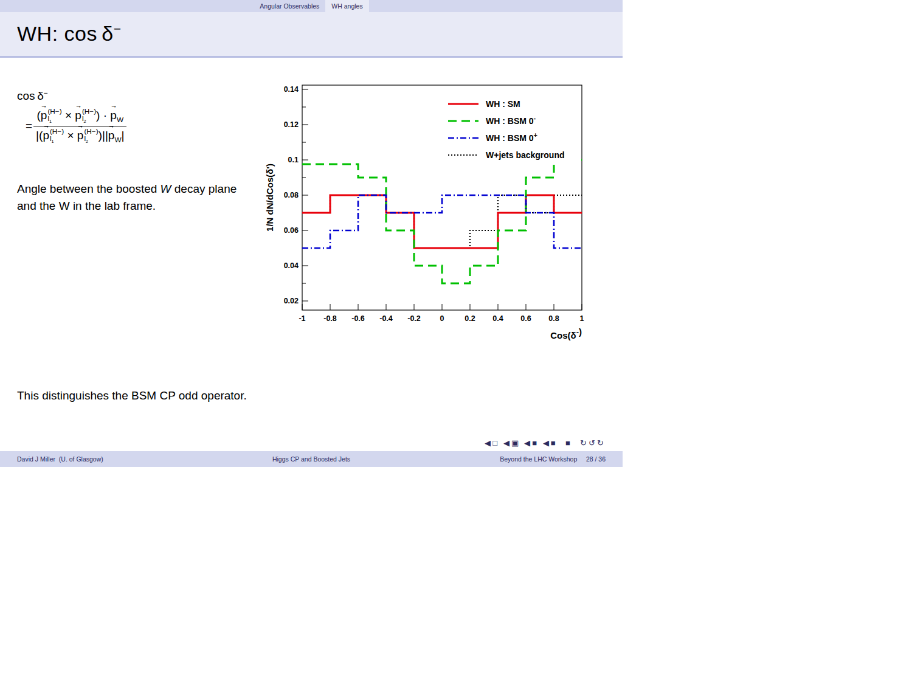Angular Observables
WH angles
WH: cos δ−
cos δ−
= (p(H−) l1 × p(H−) l2) · pW |(p(H−) l1 × p(H−) l2)||pW|
Angle between the boosted W decay plane and the W in the lab frame.
y scale: value 0.02 -> y=370 ; 0.14 -> y=22 (linear) 0.14 0.12 0.1 0.08 0.06 0.04 0.02 -1 -0.8 -0.6 -0.4 -0.2 0 0.2 0.4 0.6 0.8 1 1/N dN/dCos(δ') Cos(δ-) WH : SM WH : BSM 0- WH : BSM 0+ W+jets background
This distinguishes the BSM CP odd operator.
◀□ ◀▣ ◀■ ◀■ ■ ↻↺↻
David J Miller (U. of Glasgow)
Higgs CP and Boosted Jets
Beyond the LHC Workshop 28 / 36